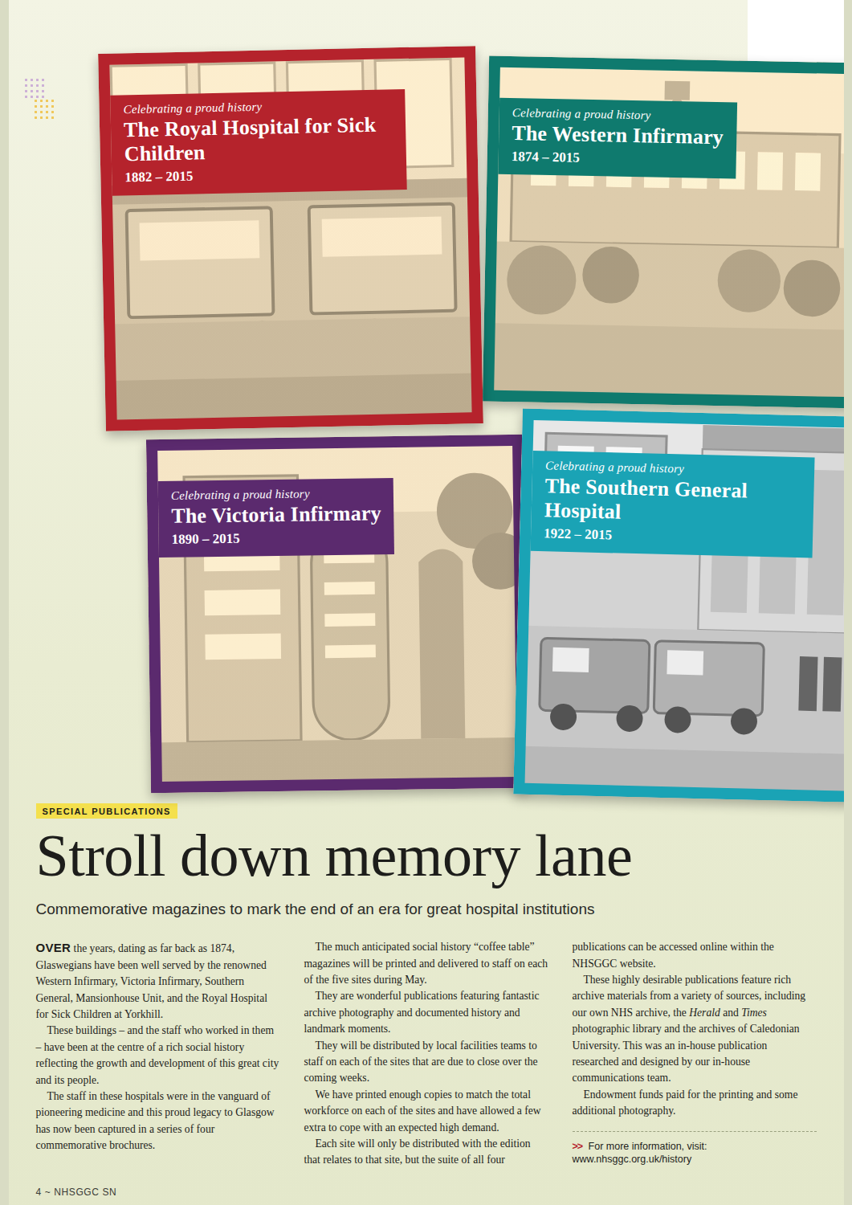Celebrating a proud history The Royal Hospital for Sick Children 1882 – 2015
Celebrating a proud history The Western Infirmary 1874 – 2015
Celebrating a proud history The Victoria Infirmary 1890 – 2015
Celebrating a proud history The Southern General Hospital 1922 – 2015
Special publications
Stroll down memory lane
Commemorative magazines to mark the end of an era for great hospital institutions
OVER the years, dating as far back as 1874, Glaswegians have been well served by the renowned Western Infirmary, Victoria Infirmary, Southern General, Mansionhouse Unit, and the Royal Hospital for Sick Children at Yorkhill.
These buildings – and the staff who worked in them – have been at the centre of a rich social history reflecting the growth and development of this great city and its people.
The staff in these hospitals were in the vanguard of pioneering medicine and this proud legacy to Glasgow has now been captured in a series of four commemorative brochures.
The much anticipated social history “coffee table” magazines will be printed and delivered to staff on each of the five sites during May.
They are wonderful publications featuring fantastic archive photography and documented history and landmark moments.
They will be distributed by local facilities teams to staff on each of the sites that are due to close over the coming weeks.
We have printed enough copies to match the total workforce on each of the sites and have allowed a few extra to cope with an expected high demand.
Each site will only be distributed with the edition that relates to that site, but the suite of all four publications can be accessed online within the NHSGGC website.
These highly desirable publications feature rich archive materials from a variety of sources, including our own NHS archive, the Herald and Times photographic library and the archives of Caledonian University. This was an in-house publication researched and designed by our in-house communications team.
Endowment funds paid for the printing and some additional photography.
>> For more information, visit:
www.nhsggc.org.uk/history
4 ~ NHSGGC SN